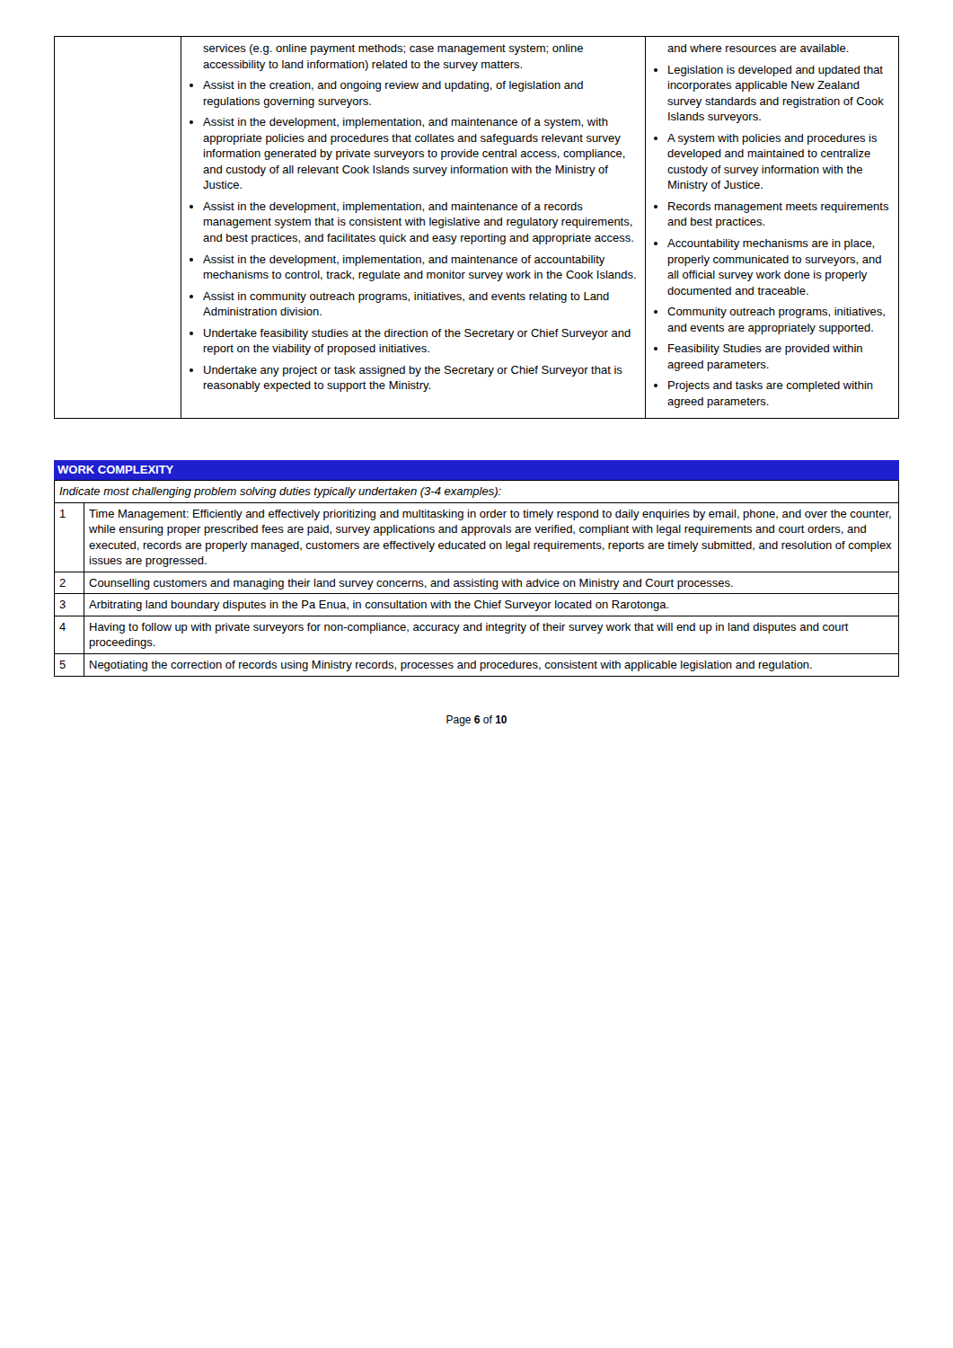| | services (e.g. online payment methods; case management system; online accessibility to land information) related to the survey matters. Assist in the creation, and ongoing review and updating, of legislation and regulations governing surveyors. Assist in the development, implementation, and maintenance of a system, with appropriate policies and procedures that collates and safeguards relevant survey information generated by private surveyors to provide central access, compliance, and custody of all relevant Cook Islands survey information with the Ministry of Justice. Assist in the development, implementation, and maintenance of a records management system that is consistent with legislative and regulatory requirements, and best practices, and facilitates quick and easy reporting and appropriate access. Assist in the development, implementation, and maintenance of accountability mechanisms to control, track, regulate and monitor survey work in the Cook Islands. Assist in community outreach programs, initiatives, and events relating to Land Administration division. Undertake feasibility studies at the direction of the Secretary or Chief Surveyor and report on the viability of proposed initiatives. Undertake any project or task assigned by the Secretary or Chief Surveyor that is reasonably expected to support the Ministry. | and where resources are available. Legislation is developed and updated that incorporates applicable New Zealand survey standards and registration of Cook Islands surveyors. A system with policies and procedures is developed and maintained to centralize custody of survey information with the Ministry of Justice. Records management meets requirements and best practices. Accountability mechanisms are in place, properly communicated to surveyors, and all official survey work done is properly documented and traceable. Community outreach programs, initiatives, and events are appropriately supported. Feasibility Studies are provided within agreed parameters. Projects and tasks are completed within agreed parameters. |
WORK COMPLEXITY
| Indicate most challenging problem solving duties typically undertaken (3-4 examples): |
| 1 | Time Management: Efficiently and effectively prioritizing and multitasking in order to timely respond to daily enquiries by email, phone, and over the counter, while ensuring proper prescribed fees are paid, survey applications and approvals are verified, compliant with legal requirements and court orders, and executed, records are properly managed, customers are effectively educated on legal requirements, reports are timely submitted, and resolution of complex issues are progressed. |
| 2 | Counselling customers and managing their land survey concerns, and assisting with advice on Ministry and Court processes. |
| 3 | Arbitrating land boundary disputes in the Pa Enua, in consultation with the Chief Surveyor located on Rarotonga. |
| 4 | Having to follow up with private surveyors for non-compliance, accuracy and integrity of their survey work that will end up in land disputes and court proceedings. |
| 5 | Negotiating the correction of records using Ministry records, processes and procedures, consistent with applicable legislation and regulation. |
Page 6 of 10